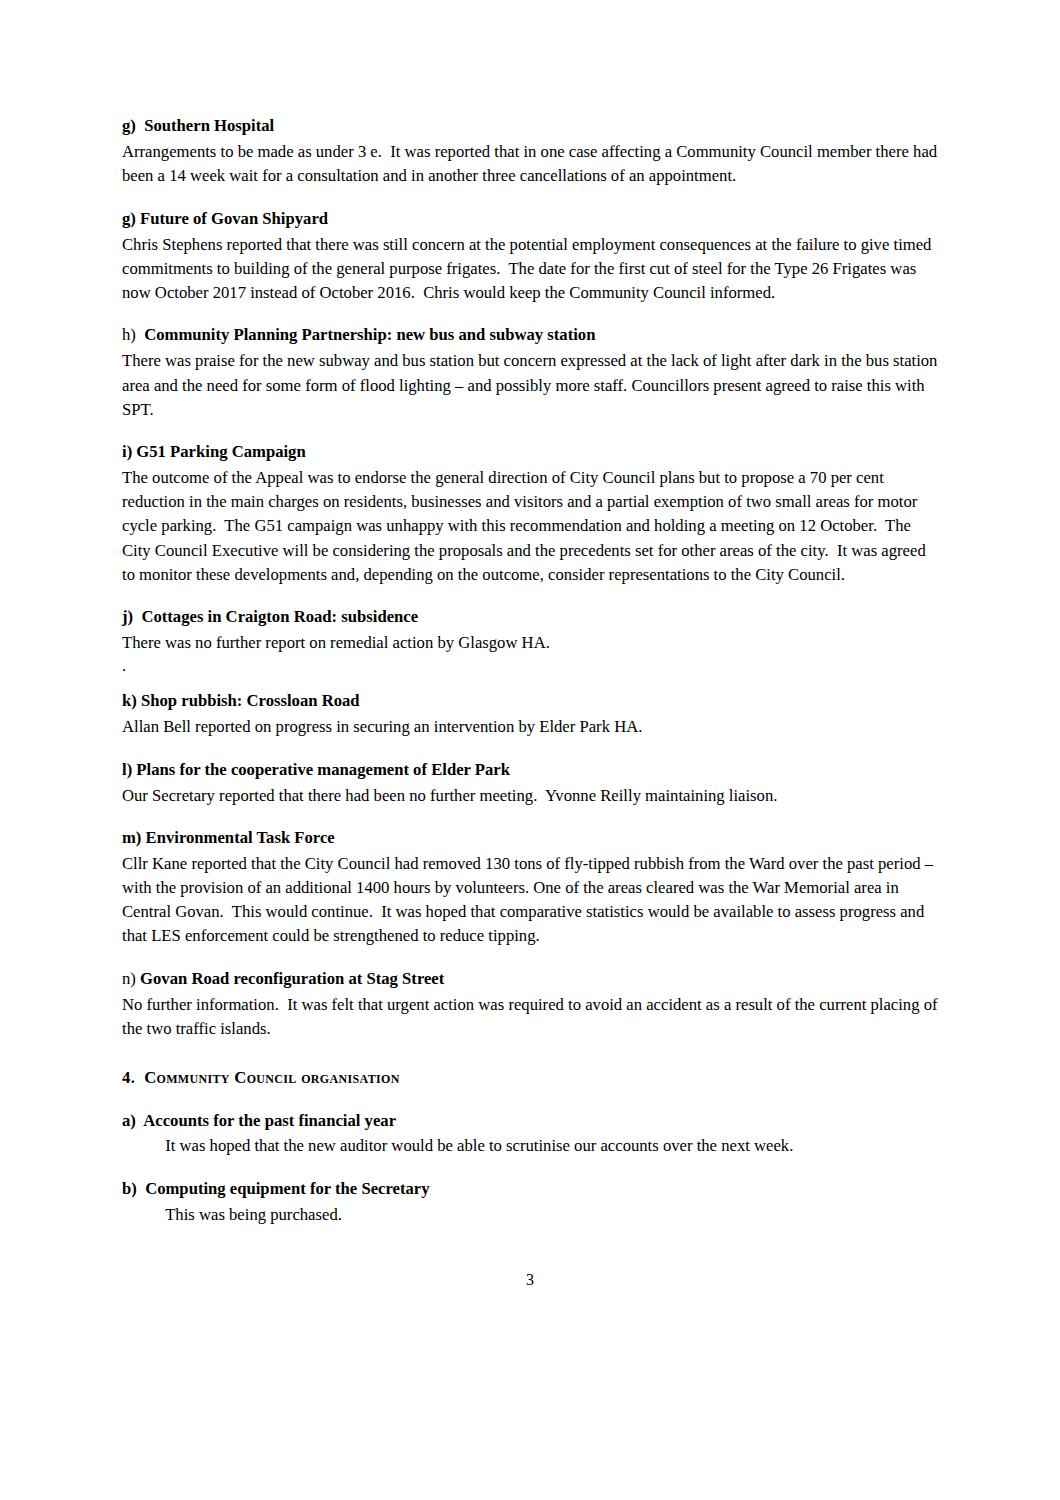g) Southern Hospital
Arrangements to be made as under 3 e. It was reported that in one case affecting a Community Council member there had been a 14 week wait for a consultation and in another three cancellations of an appointment.
g) Future of Govan Shipyard
Chris Stephens reported that there was still concern at the potential employment consequences at the failure to give timed commitments to building of the general purpose frigates. The date for the first cut of steel for the Type 26 Frigates was now October 2017 instead of October 2016. Chris would keep the Community Council informed.
h) Community Planning Partnership: new bus and subway station
There was praise for the new subway and bus station but concern expressed at the lack of light after dark in the bus station area and the need for some form of flood lighting – and possibly more staff. Councillors present agreed to raise this with SPT.
i) G51 Parking Campaign
The outcome of the Appeal was to endorse the general direction of City Council plans but to propose a 70 per cent reduction in the main charges on residents, businesses and visitors and a partial exemption of two small areas for motor cycle parking. The G51 campaign was unhappy with this recommendation and holding a meeting on 12 October. The City Council Executive will be considering the proposals and the precedents set for other areas of the city. It was agreed to monitor these developments and, depending on the outcome, consider representations to the City Council.
j) Cottages in Craigton Road: subsidence
There was no further report on remedial action by Glasgow HA.
.
k) Shop rubbish: Crossloan Road
Allan Bell reported on progress in securing an intervention by Elder Park HA.
l) Plans for the cooperative management of Elder Park
Our Secretary reported that there had been no further meeting. Yvonne Reilly maintaining liaison.
m) Environmental Task Force
Cllr Kane reported that the City Council had removed 130 tons of fly-tipped rubbish from the Ward over the past period – with the provision of an additional 1400 hours by volunteers. One of the areas cleared was the War Memorial area in Central Govan. This would continue. It was hoped that comparative statistics would be available to assess progress and that LES enforcement could be strengthened to reduce tipping.
n) Govan Road reconfiguration at Stag Street
No further information. It was felt that urgent action was required to avoid an accident as a result of the current placing of the two traffic islands.
4. Community Council organisation
a) Accounts for the past financial year
It was hoped that the new auditor would be able to scrutinise our accounts over the next week.
b) Computing equipment for the Secretary
This was being purchased.
3